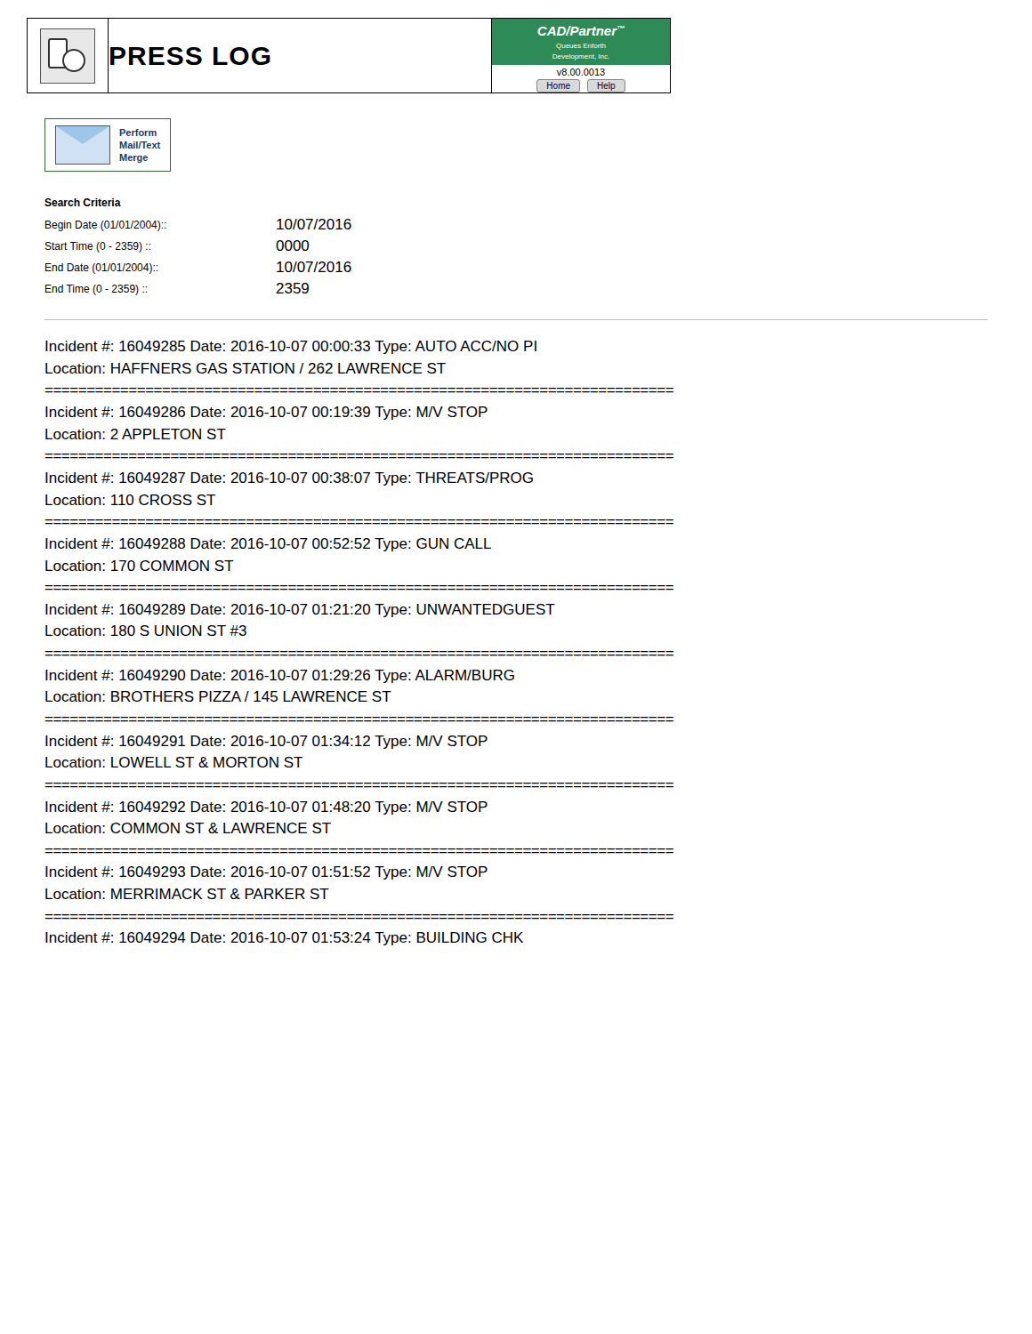| | PRESS LOG | CAD/Partner ™ Queues Enforth Development, Inc. v8.00.0013 Home Help |
| | Perform Mail/Text Merge |
Search Criteria
| Begin Date (01/01/2004):: | 10/07/2016 |
| Start Time (0 - 2359) :: | 0000 |
| End Date (01/01/2004):: | 10/07/2016 |
| End Time (0 - 2359) :: | 2359 |
Incident #: 16049285 Date: 2016-10-07 00:00:33 Type: AUTO ACC/NO PI
Location: HAFFNERS GAS STATION / 262 LAWRENCE ST
===========================================================================
Incident #: 16049286 Date: 2016-10-07 00:19:39 Type: M/V STOP
Location: 2 APPLETON ST
===========================================================================
Incident #: 16049287 Date: 2016-10-07 00:38:07 Type: THREATS/PROG
Location: 110 CROSS ST
===========================================================================
Incident #: 16049288 Date: 2016-10-07 00:52:52 Type: GUN CALL
Location: 170 COMMON ST
===========================================================================
Incident #: 16049289 Date: 2016-10-07 01:21:20 Type: UNWANTEDGUEST
Location: 180 S UNION ST #3
===========================================================================
Incident #: 16049290 Date: 2016-10-07 01:29:26 Type: ALARM/BURG
Location: BROTHERS PIZZA / 145 LAWRENCE ST
===========================================================================
Incident #: 16049291 Date: 2016-10-07 01:34:12 Type: M/V STOP
Location: LOWELL ST & MORTON ST
===========================================================================
Incident #: 16049292 Date: 2016-10-07 01:48:20 Type: M/V STOP
Location: COMMON ST & LAWRENCE ST
===========================================================================
Incident #: 16049293 Date: 2016-10-07 01:51:52 Type: M/V STOP
Location: MERRIMACK ST & PARKER ST
===========================================================================
Incident #: 16049294 Date: 2016-10-07 01:53:24 Type: BUILDING CHK